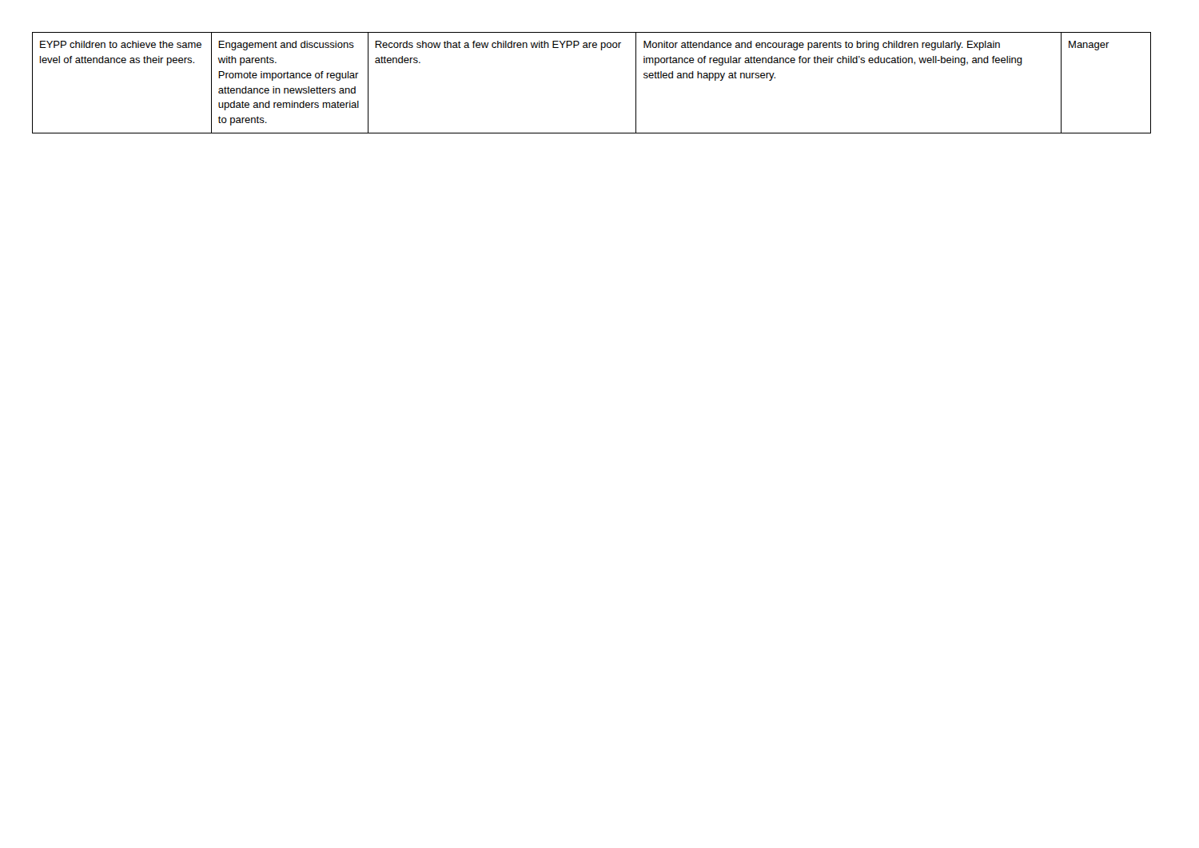| EYPP children to achieve the same level of attendance as their peers. | Engagement and discussions with parents. Promote importance of regular attendance in newsletters and update and reminders material to parents. | Records show that a few children with EYPP are poor attenders. | Monitor attendance and encourage parents to bring children regularly. Explain importance of regular attendance for their child’s education, well-being, and feeling settled and happy at nursery. | Manager |